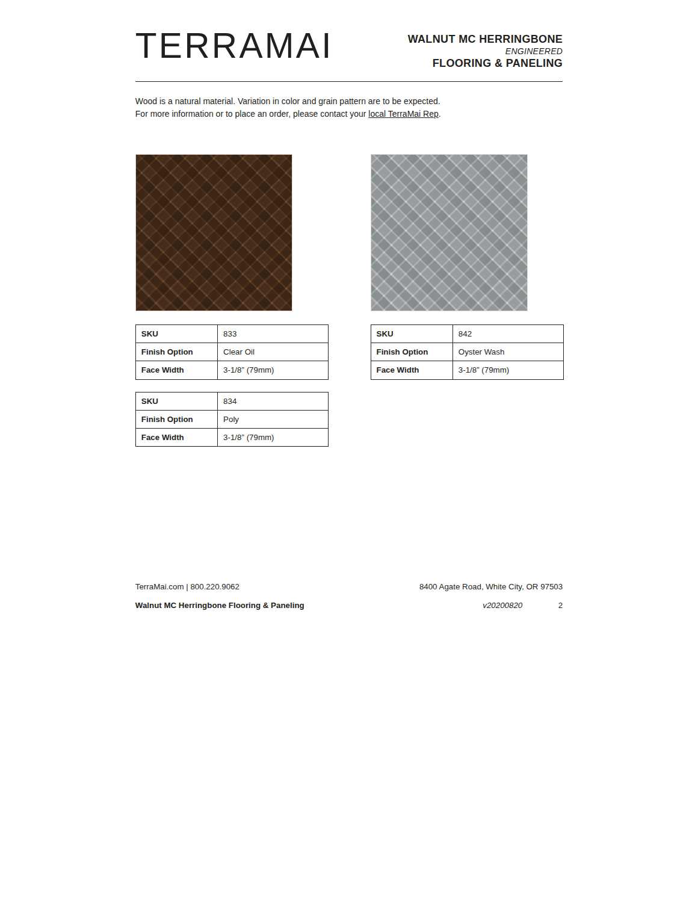TERRAMAI
WALNUT MC HERRINGBONE
ENGINEERED
FLOORING & PANELING
Wood is a natural material. Variation in color and grain pattern are to be expected.
For more information or to place an order, please contact your local TerraMai Rep.
| SKU | 833 |
| Finish Option | Clear Oil |
| Face Width | 3-1/8” (79mm) |
| SKU | 834 |
| Finish Option | Poly |
| Face Width | 3-1/8” (79mm) |
| SKU | 842 |
| Finish Option | Oyster Wash |
| Face Width | 3-1/8” (79mm) |
TerraMai.com | 800.220.9062
8400 Agate Road, White City, OR 97503
Walnut MC Herringbone Flooring & Paneling
v20200820 2